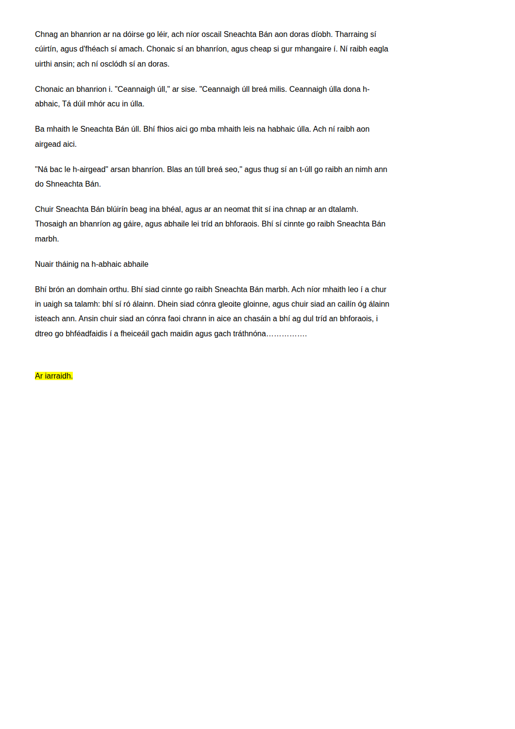Chnag an bhanrion ar na dóirse go léir, ach níor oscail Sneachta Bán aon doras díobh. Tharraing sí cúirtín, agus d'fhéach sí amach. Chonaic sí an bhanríon, agus cheap si gur mhangaire í. Ní raibh eagla uirthi ansin; ach ní osclódh sí an doras.
Chonaic an bhanrion i. "Ceannaigh úll," ar sise. "Ceannaigh úll breá milis. Ceannaigh úlla dona h-abhaic, Tá dúil mhór acu in úlla.
Ba mhaith le Sneachta Bán úll. Bhí fhios aici go mba mhaith leis na habhaic úlla. Ach ní raibh aon airgead aici.
"Ná bac le h-airgead" arsan bhanríon. Blas an túll breá seo," agus thug sí an t-úll go raibh an nimh ann do Shneachta Bán.
Chuir Sneachta Bán blúirín beag ina bhéal, agus ar an neomat thit sí ina chnap ar an dtalamh. Thosaigh an bhanríon ag gáire, agus abhaile lei tríd an bhforaois. Bhí sí cinnte go raibh Sneachta Bán marbh.
Nuair tháinig na h-abhaic abhaile
Bhí brón an domhain orthu. Bhí siad cinnte go raibh Sneachta Bán marbh. Ach níor mhaith leo í a chur in uaigh sa talamh: bhí sí ró álainn. Dhein siad cónra gleoite gloinne, agus chuir siad an cailín óg álainn isteach ann. Ansin chuir siad an cónra faoi chrann in aice an chasáin a bhí ag dul tríd an bhforaois, i dtreo go bhféadfaidis í a fheiceáil gach maidin agus gach tráthnóna…………….
Ar iarraidh.